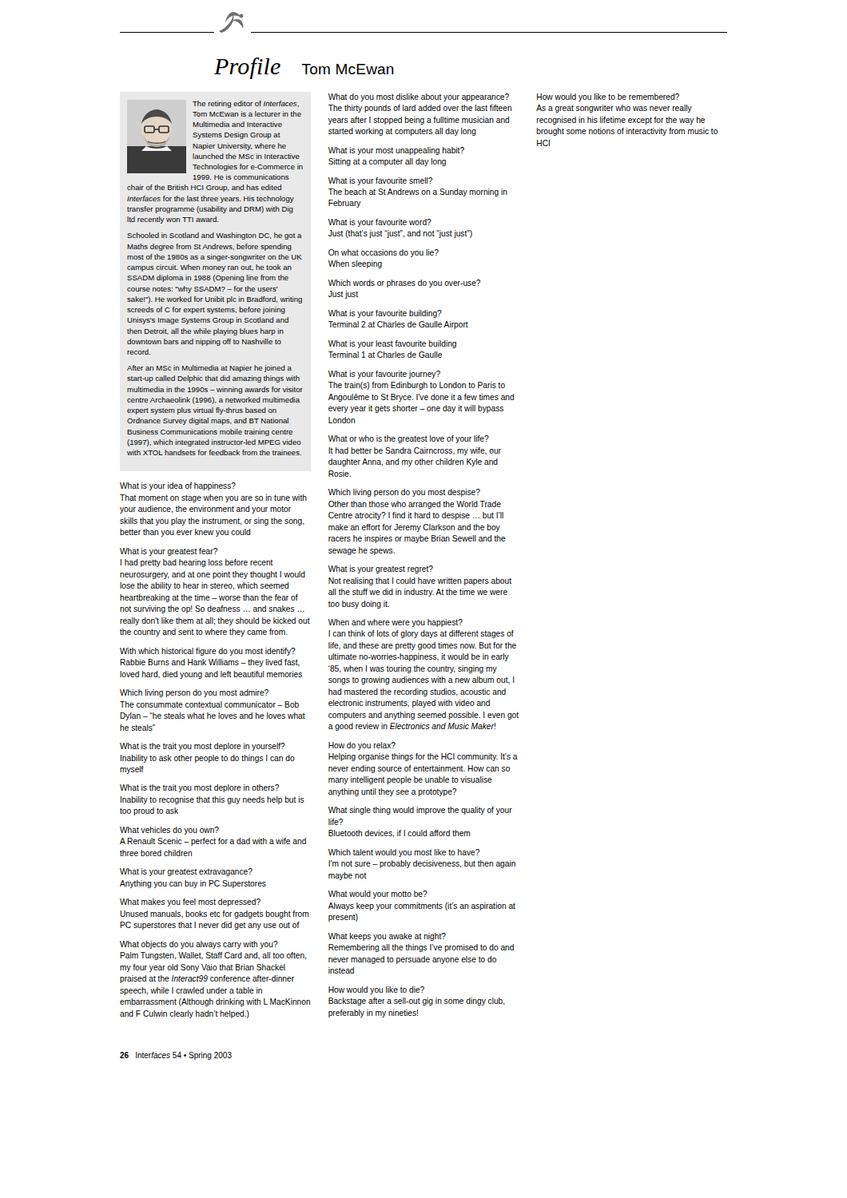Profile
Tom McEwan
The retiring editor of Interfaces, Tom McEwan is a lecturer in the Multimedia and Interactive Systems Design Group at Napier University, where he launched the MSc in Interactive Technologies for e-Commerce in 1999. He is communications chair of the British HCI Group, and has edited Interfaces for the last three years. His technology transfer programme (usability and DRM) with Dig ltd recently won TTI award.
Schooled in Scotland and Washington DC, he got a Maths degree from St Andrews, before spending most of the 1980s as a singer-songwriter on the UK campus circuit. When money ran out, he took an SSADM diploma in 1988 (Opening line from the course notes: "why SSADM? – for the users' sake!"). He worked for Unibit plc in Bradford, writing screeds of C for expert systems, before joining Unisys's Image Systems Group in Scotland and then Detroit, all the while playing blues harp in downtown bars and nipping off to Nashville to record.
After an MSc in Multimedia at Napier he joined a start-up called Delphic that did amazing things with multimedia in the 1990s – winning awards for visitor centre Archaeolink (1996), a networked multimedia expert system plus virtual fly-thrus based on Ordnance Survey digital maps, and BT National Business Communications mobile training centre (1997), which integrated instructor-led MPEG video with XTOL handsets for feedback from the trainees.
What is your idea of happiness?
That moment on stage when you are so in tune with your audience, the environment and your motor skills that you play the instrument, or sing the song, better than you ever knew you could
What is your greatest fear?
I had pretty bad hearing loss before recent neurosurgery, and at one point they thought I would lose the ability to hear in stereo, which seemed heartbreaking at the time – worse than the fear of not surviving the op! So deafness … and snakes … really don't like them at all; they should be kicked out the country and sent to where they came from.
With which historical figure do you most identify?
Rabbie Burns and Hank Williams – they lived fast, loved hard, died young and left beautiful memories
Which living person do you most admire?
The consummate contextual communicator – Bob Dylan – “he steals what he loves and he loves what he steals”
What is the trait you most deplore in yourself?
Inability to ask other people to do things I can do myself
What is the trait you most deplore in others?
Inability to recognise that this guy needs help but is too proud to ask
What vehicles do you own?
A Renault Scenic – perfect for a dad with a wife and three bored children
What is your greatest extravagance?
Anything you can buy in PC Superstores
What makes you feel most depressed?
Unused manuals, books etc for gadgets bought from PC superstores that I never did get any use out of
What objects do you always carry with you?
Palm Tungsten, Wallet, Staff Card and, all too often, my four year old Sony Vaio that Brian Shackel praised at the Interact99 conference after-dinner speech, while I crawled under a table in embarrassment (Although drinking with L MacKinnon and F Culwin clearly hadn’t helped.)
What do you most dislike about your appearance?
The thirty pounds of lard added over the last fifteen years after I stopped being a fulltime musician and started working at computers all day long
What is your most unappealing habit?
Sitting at a computer all day long
What is your favourite smell?
The beach at St Andrews on a Sunday morning in February
What is your favourite word?
Just (that’s just “just”, and not “just just”)
On what occasions do you lie?
When sleeping
Which words or phrases do you over-use?
Just just
What is your favourite building?
Terminal 2 at Charles de Gaulle Airport
What is your least favourite building
Terminal 1 at Charles de Gaulle
What is your favourite journey?
The train(s) from Edinburgh to London to Paris to Angoulême to St Bryce. I've done it a few times and every year it gets shorter – one day it will bypass London
What or who is the greatest love of your life?
It had better be Sandra Cairncross, my wife, our daughter Anna, and my other children Kyle and Rosie.
Which living person do you most despise?
Other than those who arranged the World Trade Centre atrocity? I find it hard to despise … but I’ll make an effort for Jeremy Clarkson and the boy racers he inspires or maybe Brian Sewell and the sewage he spews.
What is your greatest regret?
Not realising that I could have written papers about all the stuff we did in industry. At the time we were too busy doing it.
When and where were you happiest?
I can think of lots of glory days at different stages of life, and these are pretty good times now. But for the ultimate no-worries-happiness, it would be in early ‘85, when I was touring the country, singing my songs to growing audiences with a new album out, I had mastered the recording studios, acoustic and electronic instruments, played with video and computers and anything seemed possible. I even got a good review in Electronics and Music Maker!
How do you relax?
Helping organise things for the HCI community. It’s a never ending source of entertainment. How can so many intelligent people be unable to visualise anything until they see a prototype?
What single thing would improve the quality of your life?
Bluetooth devices, if I could afford them
Which talent would you most like to have?
I'm not sure – probably decisiveness, but then again maybe not
What would your motto be?
Always keep your commitments (it’s an aspiration at present)
What keeps you awake at night?
Remembering all the things I’ve promised to do and never managed to persuade anyone else to do instead
How would you like to die?
Backstage after a sell-out gig in some dingy club, preferably in my nineties!
How would you like to be remembered?
As a great songwriter who was never really recognised in his lifetime except for the way he brought some notions of interactivity from music to HCI
26 Interfaces 54 • Spring 2003